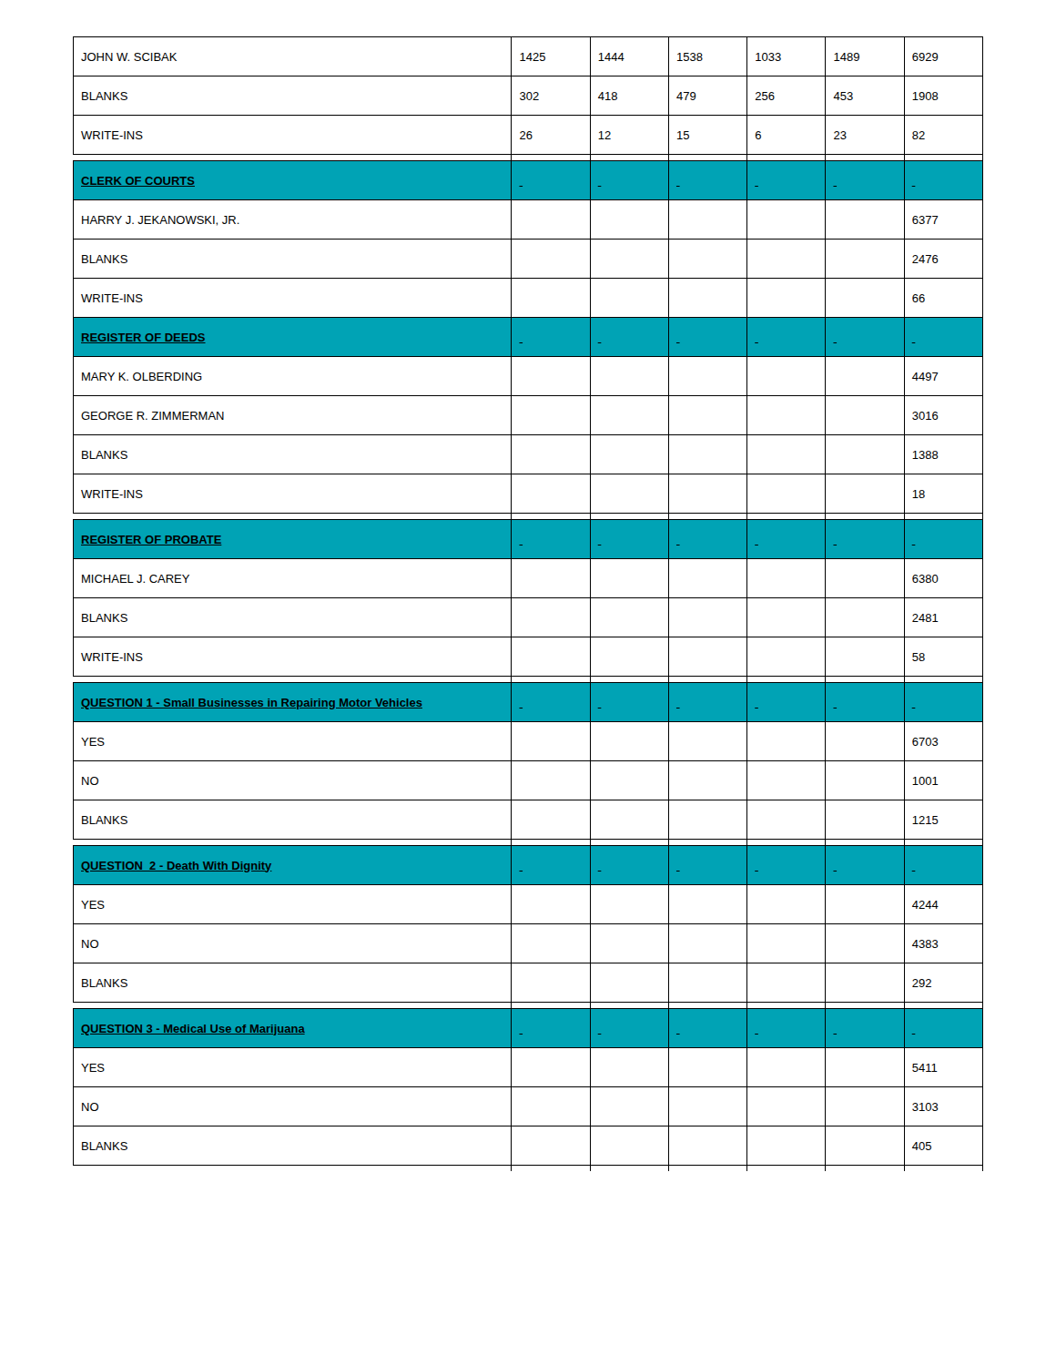| JOHN W. SCIBAK | 1425 | 1444 | 1538 | 1033 | 1489 | 6929 |
| BLANKS | 302 | 418 | 479 | 256 | 453 | 1908 |
| WRITE-INS | 26 | 12 | 15 | 6 | 23 | 82 |
| CLERK OF COURTS | | | | | | |
| HARRY J. JEKANOWSKI, JR. | | | | | | 6377 |
| BLANKS | | | | | | 2476 |
| WRITE-INS | | | | | | 66 |
| REGISTER OF DEEDS | | | | | | |
| MARY K. OLBERDING | | | | | | 4497 |
| GEORGE R. ZIMMERMAN | | | | | | 3016 |
| BLANKS | | | | | | 1388 |
| WRITE-INS | | | | | | 18 |
| REGISTER OF PROBATE | | | | | | |
| MICHAEL J. CAREY | | | | | | 6380 |
| BLANKS | | | | | | 2481 |
| WRITE-INS | | | | | | 58 |
| QUESTION 1 - Small Businesses in Repairing Motor Vehicles | | | | | | |
| YES | | | | | | 6703 |
| NO | | | | | | 1001 |
| BLANKS | | | | | | 1215 |
| QUESTION 2 - Death With Dignity | | | | | | |
| YES | | | | | | 4244 |
| NO | | | | | | 4383 |
| BLANKS | | | | | | 292 |
| QUESTION 3 - Medical Use of Marijuana | | | | | | |
| YES | | | | | | 5411 |
| NO | | | | | | 3103 |
| BLANKS | | | | | | 405 |